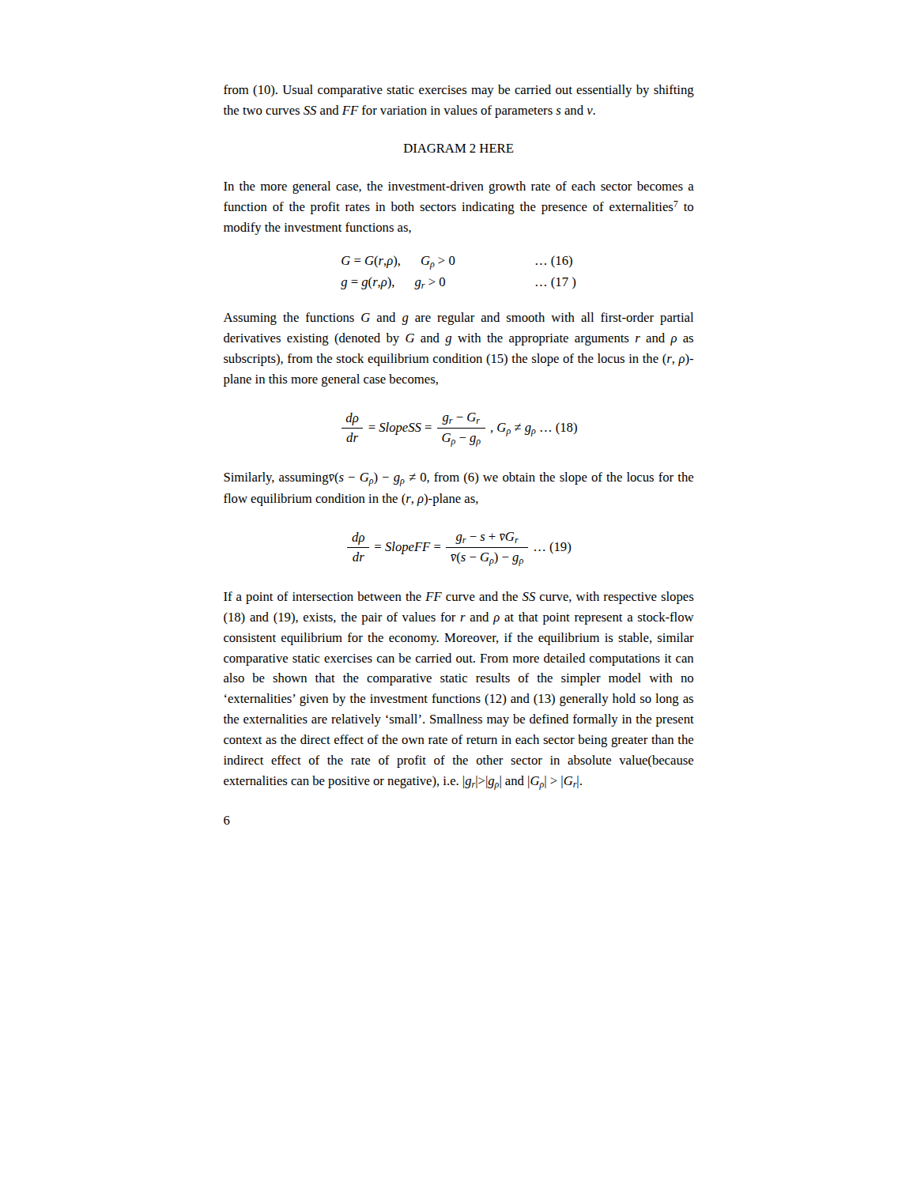from (10). Usual comparative static exercises may be carried out essentially by shifting the two curves SS and FF for variation in values of parameters s and v.
DIAGRAM 2 HERE
In the more general case, the investment-driven growth rate of each sector becomes a function of the profit rates in both sectors indicating the presence of externalities7 to modify the investment functions as,
G = G(r,ρ), Gρ > 0… (16)
g = g(r,ρ), gr > 0… (17 )
Assuming the functions G and g are regular and smooth with all first-order partial derivatives existing (denoted by G and g with the appropriate arguments r and ρ as subscripts), from the stock equilibrium condition (15) the slope of the locus in the (r, ρ)-plane in this more general case becomes,
dρ dr = SlopeSS = gr − Gr Gρ − gρ , Gρ ≠ gρ … (18)
Similarly, assumingv̄(s − Gρ) − gρ ≠ 0, from (6) we obtain the slope of the locus for the flow equilibrium condition in the (r, ρ)-plane as,
dρ dr = SlopeFF = gr − s + v̄Gr v̄(s − Gρ) − gρ … (19)
If a point of intersection between the FF curve and the SS curve, with respective slopes (18) and (19), exists, the pair of values for r and ρ at that point represent a stock-flow consistent equilibrium for the economy. Moreover, if the equilibrium is stable, similar comparative static exercises can be carried out. From more detailed computations it can also be shown that the comparative static results of the simpler model with no ‘externalities’ given by the investment functions (12) and (13) generally hold so long as the externalities are relatively ‘small’. Smallness may be defined formally in the present context as the direct effect of the own rate of return in each sector being greater than the indirect effect of the rate of profit of the other sector in absolute value(because externalities can be positive or negative), i.e. |gr|>|gρ| and |Gρ| > |Gr|.
6